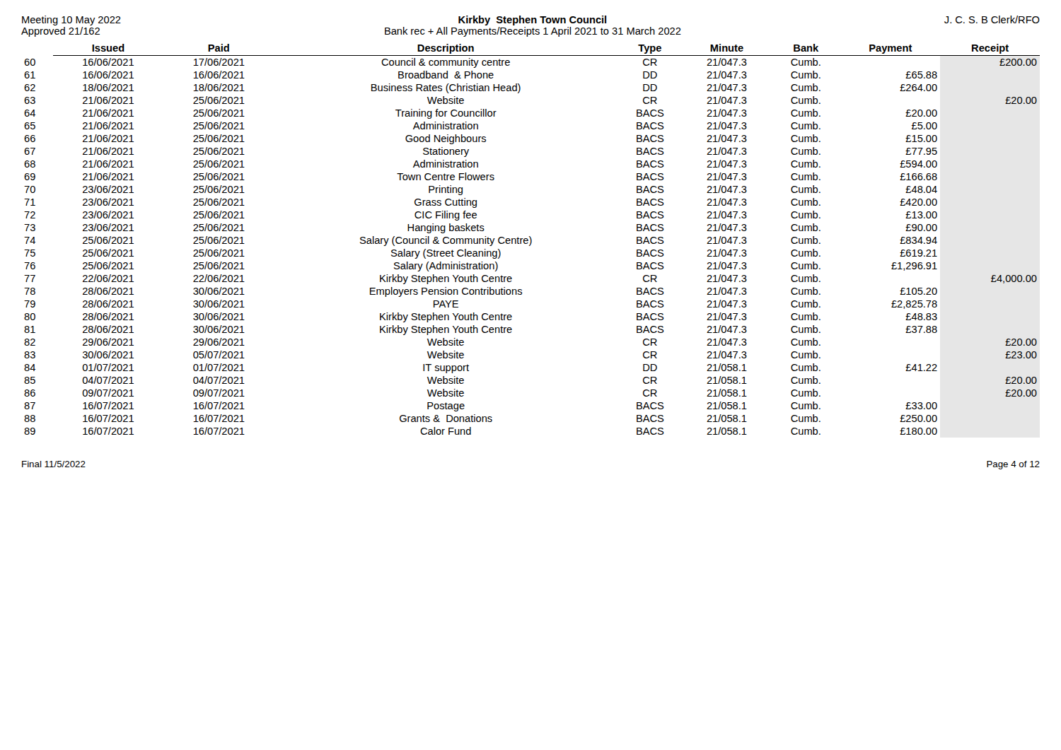Meeting 10 May 2022
Approved 21/162
Kirkby Stephen Town Council
Bank rec + All Payments/Receipts 1 April 2021 to 31 March 2022
J. C. S. B Clerk/RFO
| | Issued | Paid | Description | Type | Minute | Bank | Payment | Receipt |
| --- | --- | --- | --- | --- | --- | --- | --- | --- |
| 60 | 16/06/2021 | 17/06/2021 | Council & community centre | CR | 21/047.3 | Cumb. | | £200.00 |
| 61 | 16/06/2021 | 16/06/2021 | Broadband & Phone | DD | 21/047.3 | Cumb. | £65.88 | |
| 62 | 18/06/2021 | 18/06/2021 | Business Rates (Christian Head) | DD | 21/047.3 | Cumb. | £264.00 | |
| 63 | 21/06/2021 | 25/06/2021 | Website | CR | 21/047.3 | Cumb. | | £20.00 |
| 64 | 21/06/2021 | 25/06/2021 | Training for Councillor | BACS | 21/047.3 | Cumb. | £20.00 | |
| 65 | 21/06/2021 | 25/06/2021 | Administration | BACS | 21/047.3 | Cumb. | £5.00 | |
| 66 | 21/06/2021 | 25/06/2021 | Good Neighbours | BACS | 21/047.3 | Cumb. | £15.00 | |
| 67 | 21/06/2021 | 25/06/2021 | Stationery | BACS | 21/047.3 | Cumb. | £77.95 | |
| 68 | 21/06/2021 | 25/06/2021 | Administration | BACS | 21/047.3 | Cumb. | £594.00 | |
| 69 | 21/06/2021 | 25/06/2021 | Town Centre Flowers | BACS | 21/047.3 | Cumb. | £166.68 | |
| 70 | 23/06/2021 | 25/06/2021 | Printing | BACS | 21/047.3 | Cumb. | £48.04 | |
| 71 | 23/06/2021 | 25/06/2021 | Grass Cutting | BACS | 21/047.3 | Cumb. | £420.00 | |
| 72 | 23/06/2021 | 25/06/2021 | CIC Filing fee | BACS | 21/047.3 | Cumb. | £13.00 | |
| 73 | 23/06/2021 | 25/06/2021 | Hanging baskets | BACS | 21/047.3 | Cumb. | £90.00 | |
| 74 | 25/06/2021 | 25/06/2021 | Salary (Council & Community Centre) | BACS | 21/047.3 | Cumb. | £834.94 | |
| 75 | 25/06/2021 | 25/06/2021 | Salary (Street Cleaning) | BACS | 21/047.3 | Cumb. | £619.21 | |
| 76 | 25/06/2021 | 25/06/2021 | Salary (Administration) | BACS | 21/047.3 | Cumb. | £1,296.91 | |
| 77 | 22/06/2021 | 22/06/2021 | Kirkby Stephen Youth Centre | CR | 21/047.3 | Cumb. | | £4,000.00 |
| 78 | 28/06/2021 | 30/06/2021 | Employers Pension Contributions | BACS | 21/047.3 | Cumb. | £105.20 | |
| 79 | 28/06/2021 | 30/06/2021 | PAYE | BACS | 21/047.3 | Cumb. | £2,825.78 | |
| 80 | 28/06/2021 | 30/06/2021 | Kirkby Stephen Youth Centre | BACS | 21/047.3 | Cumb. | £48.83 | |
| 81 | 28/06/2021 | 30/06/2021 | Kirkby Stephen Youth Centre | BACS | 21/047.3 | Cumb. | £37.88 | |
| 82 | 29/06/2021 | 29/06/2021 | Website | CR | 21/047.3 | Cumb. | | £20.00 |
| 83 | 30/06/2021 | 05/07/2021 | Website | CR | 21/047.3 | Cumb. | | £23.00 |
| 84 | 01/07/2021 | 01/07/2021 | IT support | DD | 21/058.1 | Cumb. | £41.22 | |
| 85 | 04/07/2021 | 04/07/2021 | Website | CR | 21/058.1 | Cumb. | | £20.00 |
| 86 | 09/07/2021 | 09/07/2021 | Website | CR | 21/058.1 | Cumb. | | £20.00 |
| 87 | 16/07/2021 | 16/07/2021 | Postage | BACS | 21/058.1 | Cumb. | £33.00 | |
| 88 | 16/07/2021 | 16/07/2021 | Grants & Donations | BACS | 21/058.1 | Cumb. | £250.00 | |
| 89 | 16/07/2021 | 16/07/2021 | Calor Fund | BACS | 21/058.1 | Cumb. | £180.00 | |
Final 11/5/2022
Page 4 of 12